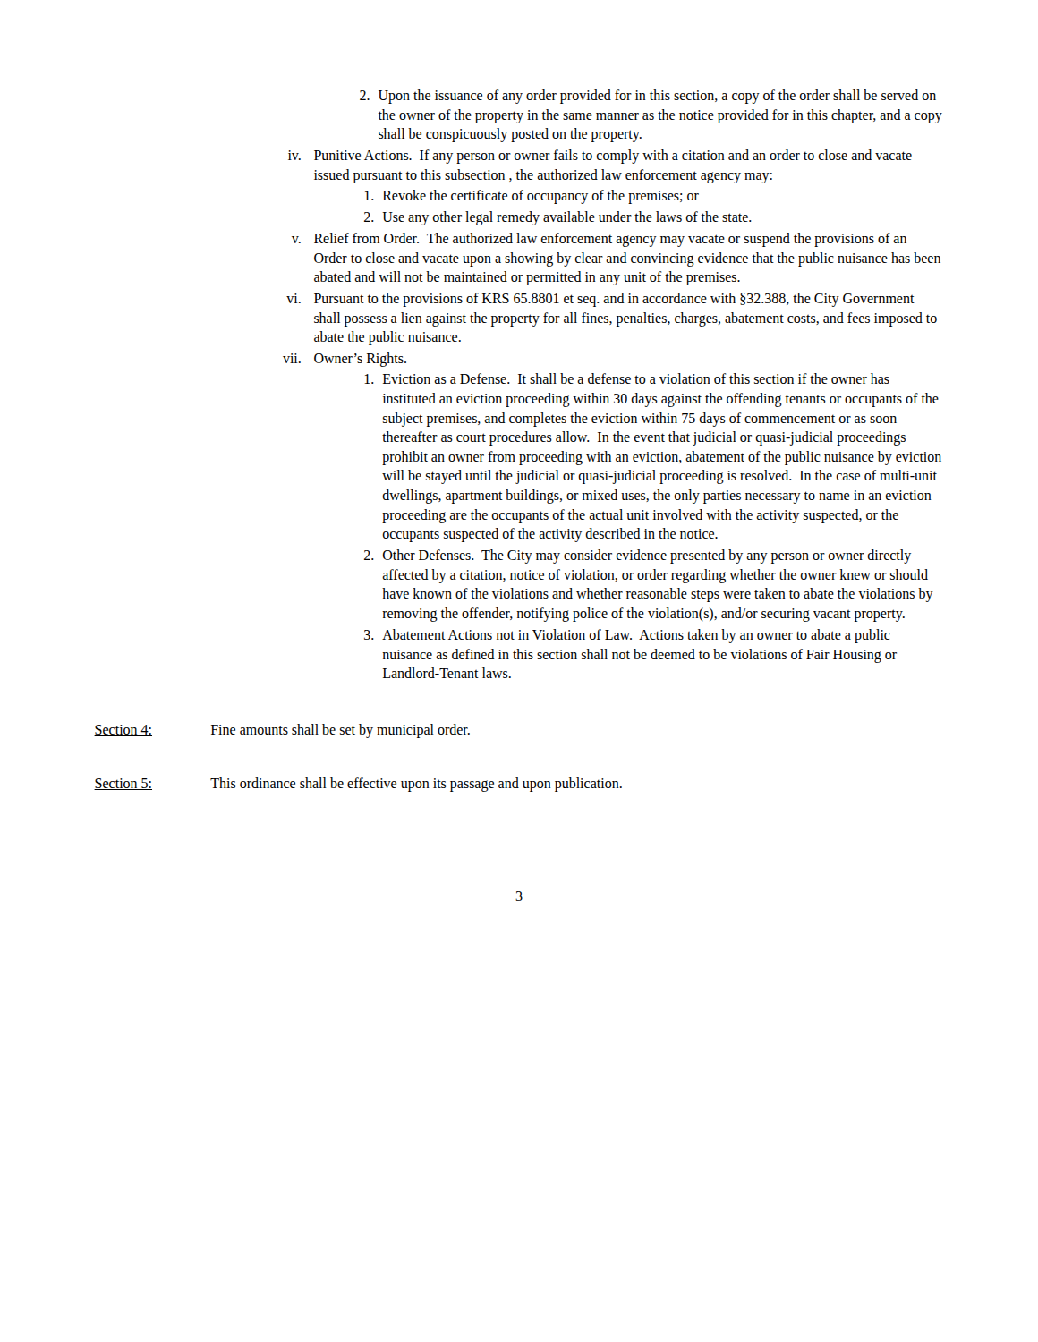Upon the issuance of any order provided for in this section, a copy of the order shall be served on the owner of the property in the same manner as the notice provided for in this chapter, and a copy shall be conspicuously posted on the property.
Punitive Actions. If any person or owner fails to comply with a citation and an order to close and vacate issued pursuant to this subsection , the authorized law enforcement agency may:
Revoke the certificate of occupancy of the premises; or
Use any other legal remedy available under the laws of the state.
Relief from Order. The authorized law enforcement agency may vacate or suspend the provisions of an Order to close and vacate upon a showing by clear and convincing evidence that the public nuisance has been abated and will not be maintained or permitted in any unit of the premises.
Pursuant to the provisions of KRS 65.8801 et seq. and in accordance with §32.388, the City Government shall possess a lien against the property for all fines, penalties, charges, abatement costs, and fees imposed to abate the public nuisance.
Owner’s Rights.
Eviction as a Defense. It shall be a defense to a violation of this section if the owner has instituted an eviction proceeding within 30 days against the offending tenants or occupants of the subject premises, and completes the eviction within 75 days of commencement or as soon thereafter as court procedures allow. In the event that judicial or quasi-judicial proceedings prohibit an owner from proceeding with an eviction, abatement of the public nuisance by eviction will be stayed until the judicial or quasi-judicial proceeding is resolved. In the case of multi-unit dwellings, apartment buildings, or mixed uses, the only parties necessary to name in an eviction proceeding are the occupants of the actual unit involved with the activity suspected, or the occupants suspected of the activity described in the notice.
Other Defenses. The City may consider evidence presented by any person or owner directly affected by a citation, notice of violation, or order regarding whether the owner knew or should have known of the violations and whether reasonable steps were taken to abate the violations by removing the offender, notifying police of the violation(s), and/or securing vacant property.
Abatement Actions not in Violation of Law. Actions taken by an owner to abate a public nuisance as defined in this section shall not be deemed to be violations of Fair Housing or Landlord-Tenant laws.
Section 4:
Fine amounts shall be set by municipal order.
Section 5:
This ordinance shall be effective upon its passage and upon publication.
3